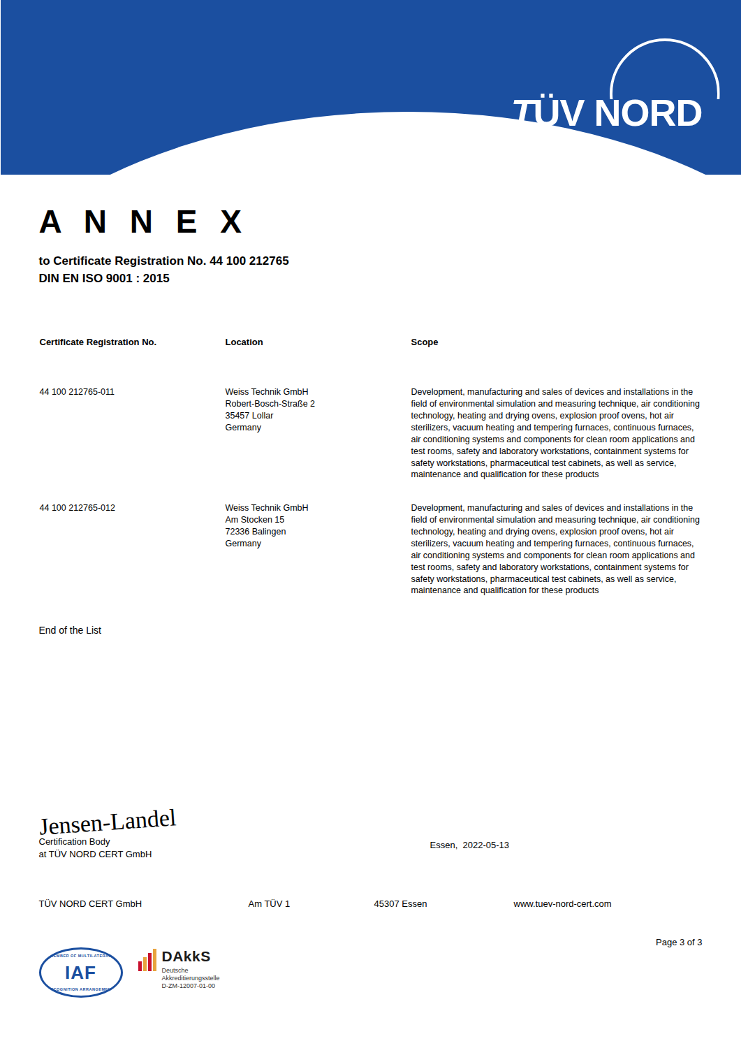TÜV NORD
A N N E X
to Certificate Registration No. 44 100 212765
DIN EN ISO 9001 : 2015
| Certificate Registration No. | Location | Scope |
| --- | --- | --- |
| 44 100 212765-011 | Weiss Technik GmbH Robert-Bosch-Straße 2 35457 Lollar Germany | Development, manufacturing and sales of devices and installations in the field of environmental simulation and measuring technique, air conditioning technology, heating and drying ovens, explosion proof ovens, hot air sterilizers, vacuum heating and tempering furnaces, continuous furnaces, air conditioning systems and components for clean room applications and test rooms, safety and laboratory workstations, containment systems for safety workstations, pharmaceutical test cabinets, as well as service, maintenance and qualification for these products |
| 44 100 212765-012 | Weiss Technik GmbH Am Stocken 15 72336 Balingen Germany | Development, manufacturing and sales of devices and installations in the field of environmental simulation and measuring technique, air conditioning technology, heating and drying ovens, explosion proof ovens, hot air sterilizers, vacuum heating and tempering furnaces, continuous furnaces, air conditioning systems and components for clean room applications and test rooms, safety and laboratory workstations, containment systems for safety workstations, pharmaceutical test cabinets, as well as service, maintenance and qualification for these products |
End of the List
Jensen-Landel
Certification Body
at TÜV NORD CERT GmbH
Essen, 2022-05-13
TÜV NORD CERT GmbH Am TÜV 1 45307 Essen www.tuev-nord-cert.com
Page 3 of 3
MEMBER OF MULTILATERAL
IAF
RECOGNITION ARRANGEMENT
DAkkS Deutsche
Akkreditierungsstelle
D-ZM-12007-01-00